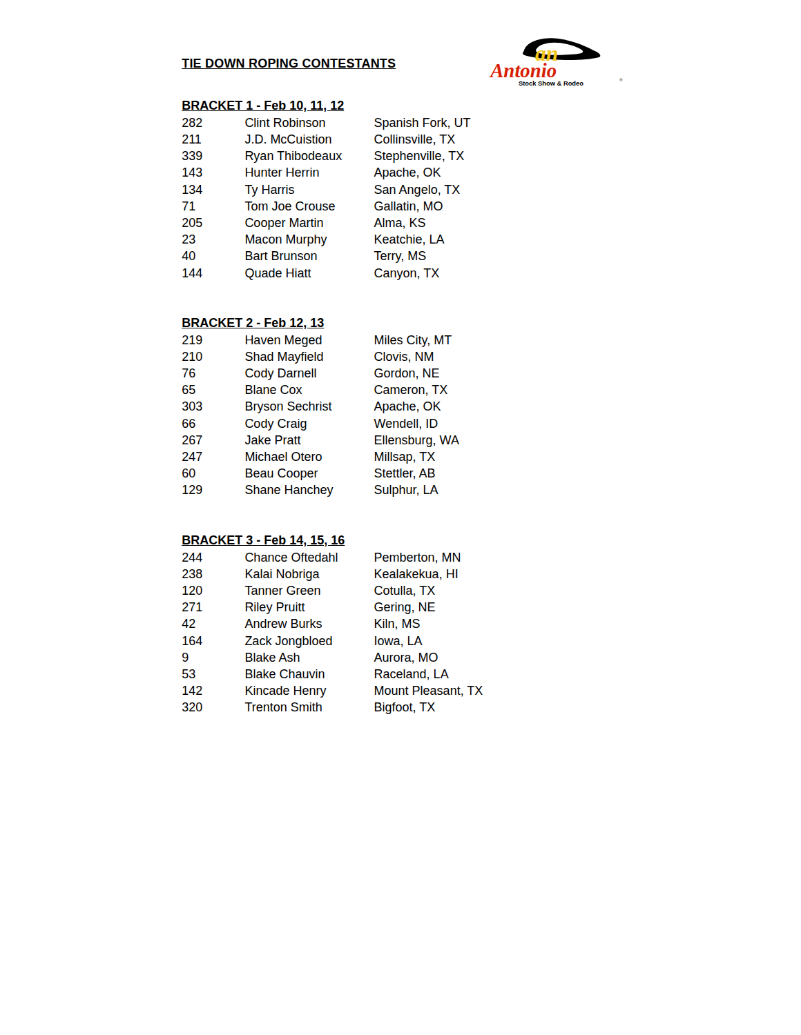an Antonio Stock Show & Rodeo ®
TIE DOWN ROPING CONTESTANTS
BRACKET 1 - Feb 10, 11, 12
| 282 | Clint Robinson | Spanish Fork, UT |
| 211 | J.D. McCuistion | Collinsville, TX |
| 339 | Ryan Thibodeaux | Stephenville, TX |
| 143 | Hunter Herrin | Apache, OK |
| 134 | Ty Harris | San Angelo, TX |
| 71 | Tom Joe Crouse | Gallatin, MO |
| 205 | Cooper Martin | Alma, KS |
| 23 | Macon Murphy | Keatchie, LA |
| 40 | Bart Brunson | Terry, MS |
| 144 | Quade Hiatt | Canyon, TX |
BRACKET 2 - Feb 12, 13
| 219 | Haven Meged | Miles City, MT |
| 210 | Shad Mayfield | Clovis, NM |
| 76 | Cody Darnell | Gordon, NE |
| 65 | Blane Cox | Cameron, TX |
| 303 | Bryson Sechrist | Apache, OK |
| 66 | Cody Craig | Wendell, ID |
| 267 | Jake Pratt | Ellensburg, WA |
| 247 | Michael Otero | Millsap, TX |
| 60 | Beau Cooper | Stettler, AB |
| 129 | Shane Hanchey | Sulphur, LA |
BRACKET 3 - Feb 14, 15, 16
| 244 | Chance Oftedahl | Pemberton, MN |
| 238 | Kalai Nobriga | Kealakekua, HI |
| 120 | Tanner Green | Cotulla, TX |
| 271 | Riley Pruitt | Gering, NE |
| 42 | Andrew Burks | Kiln, MS |
| 164 | Zack Jongbloed | Iowa, LA |
| 9 | Blake Ash | Aurora, MO |
| 53 | Blake Chauvin | Raceland, LA |
| 142 | Kincade Henry | Mount Pleasant, TX |
| 320 | Trenton Smith | Bigfoot, TX |